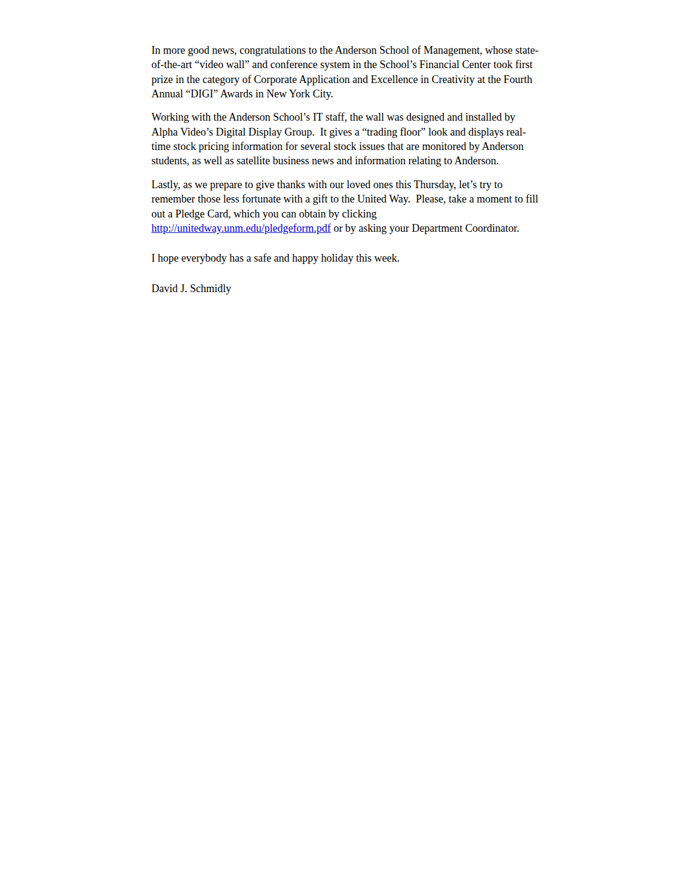In more good news, congratulations to the Anderson School of Management, whose state-of-the-art “video wall” and conference system in the School’s Financial Center took first prize in the category of Corporate Application and Excellence in Creativity at the Fourth Annual “DIGI” Awards in New York City.
Working with the Anderson School’s IT staff, the wall was designed and installed by Alpha Video’s Digital Display Group. It gives a “trading floor” look and displays real-time stock pricing information for several stock issues that are monitored by Anderson students, as well as satellite business news and information relating to Anderson.
Lastly, as we prepare to give thanks with our loved ones this Thursday, let’s try to remember those less fortunate with a gift to the United Way. Please, take a moment to fill out a Pledge Card, which you can obtain by clicking http://unitedway.unm.edu/pledgeform.pdf or by asking your Department Coordinator.
I hope everybody has a safe and happy holiday this week.
David J. Schmidly